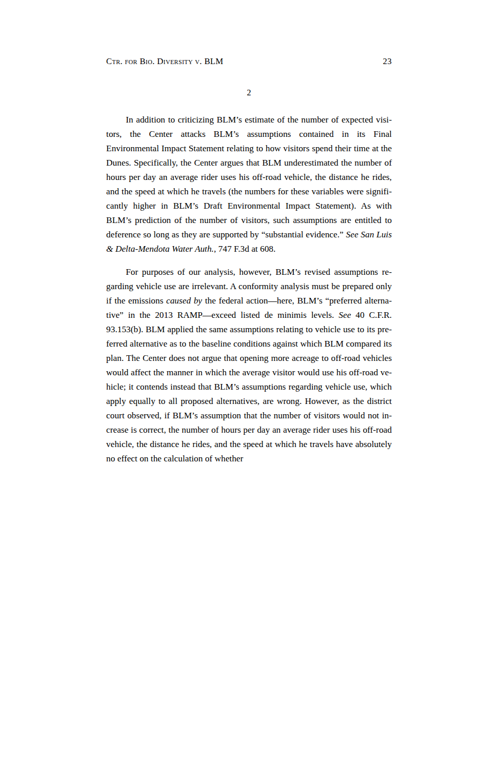Ctr. for Bio. Diversity v. BLM 23
2
In addition to criticizing BLM’s estimate of the number of expected visitors, the Center attacks BLM’s assumptions contained in its Final Environmental Impact Statement relating to how visitors spend their time at the Dunes. Specifically, the Center argues that BLM underestimated the number of hours per day an average rider uses his off-road vehicle, the distance he rides, and the speed at which he travels (the numbers for these variables were significantly higher in BLM’s Draft Environmental Impact Statement). As with BLM’s prediction of the number of visitors, such assumptions are entitled to deference so long as they are supported by “substantial evidence.” See San Luis & Delta-Mendota Water Auth., 747 F.3d at 608.
For purposes of our analysis, however, BLM’s revised assumptions regarding vehicle use are irrelevant. A conformity analysis must be prepared only if the emissions caused by the federal action—here, BLM’s “preferred alternative” in the 2013 RAMP—exceed listed de minimis levels. See 40 C.F.R. 93.153(b). BLM applied the same assumptions relating to vehicle use to its preferred alternative as to the baseline conditions against which BLM compared its plan. The Center does not argue that opening more acreage to off-road vehicles would affect the manner in which the average visitor would use his off-road vehicle; it contends instead that BLM’s assumptions regarding vehicle use, which apply equally to all proposed alternatives, are wrong. However, as the district court observed, if BLM’s assumption that the number of visitors would not increase is correct, the number of hours per day an average rider uses his off-road vehicle, the distance he rides, and the speed at which he travels have absolutely no effect on the calculation of whether